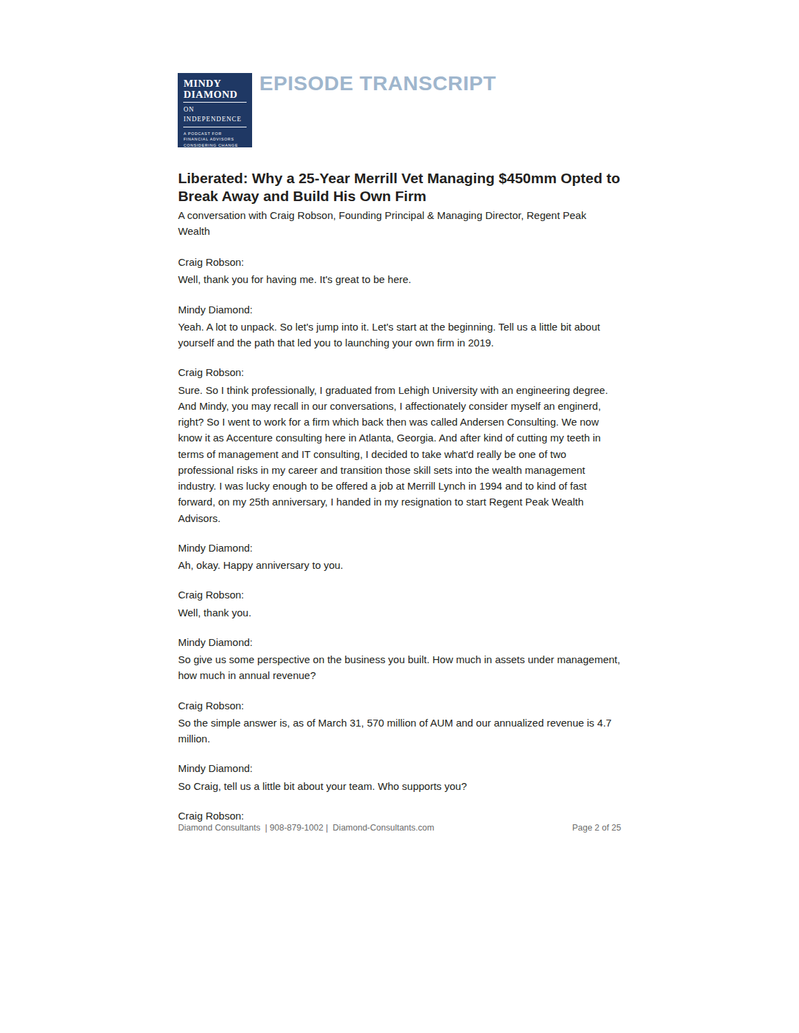MINDY
DIAMOND
ON
INDEPENDENCE
A podcast for
financial advisors
considering change
EPISODE TRANSCRIPT
Liberated: Why a 25-Year Merrill Vet Managing $450mm Opted to Break Away and Build His Own Firm
A conversation with Craig Robson, Founding Principal & Managing Director, Regent Peak Wealth
Craig Robson:
Well, thank you for having me. It's great to be here.
Mindy Diamond:
Yeah. A lot to unpack. So let's jump into it. Let's start at the beginning. Tell us a little bit about yourself and the path that led you to launching your own firm in 2019.
Craig Robson:
Sure. So I think professionally, I graduated from Lehigh University with an engineering degree. And Mindy, you may recall in our conversations, I affectionately consider myself an enginerd, right? So I went to work for a firm which back then was called Andersen Consulting. We now know it as Accenture consulting here in Atlanta, Georgia. And after kind of cutting my teeth in terms of management and IT consulting, I decided to take what'd really be one of two professional risks in my career and transition those skill sets into the wealth management industry. I was lucky enough to be offered a job at Merrill Lynch in 1994 and to kind of fast forward, on my 25th anniversary, I handed in my resignation to start Regent Peak Wealth Advisors.
Mindy Diamond:
Ah, okay. Happy anniversary to you.
Craig Robson:
Well, thank you.
Mindy Diamond:
So give us some perspective on the business you built. How much in assets under management, how much in annual revenue?
Craig Robson:
So the simple answer is, as of March 31, 570 million of AUM and our annualized revenue is 4.7 million.
Mindy Diamond:
So Craig, tell us a little bit about your team. Who supports you?
Craig Robson:
Diamond Consultants | 908-879-1002 | Diamond-Consultants.com
Page 2 of 25